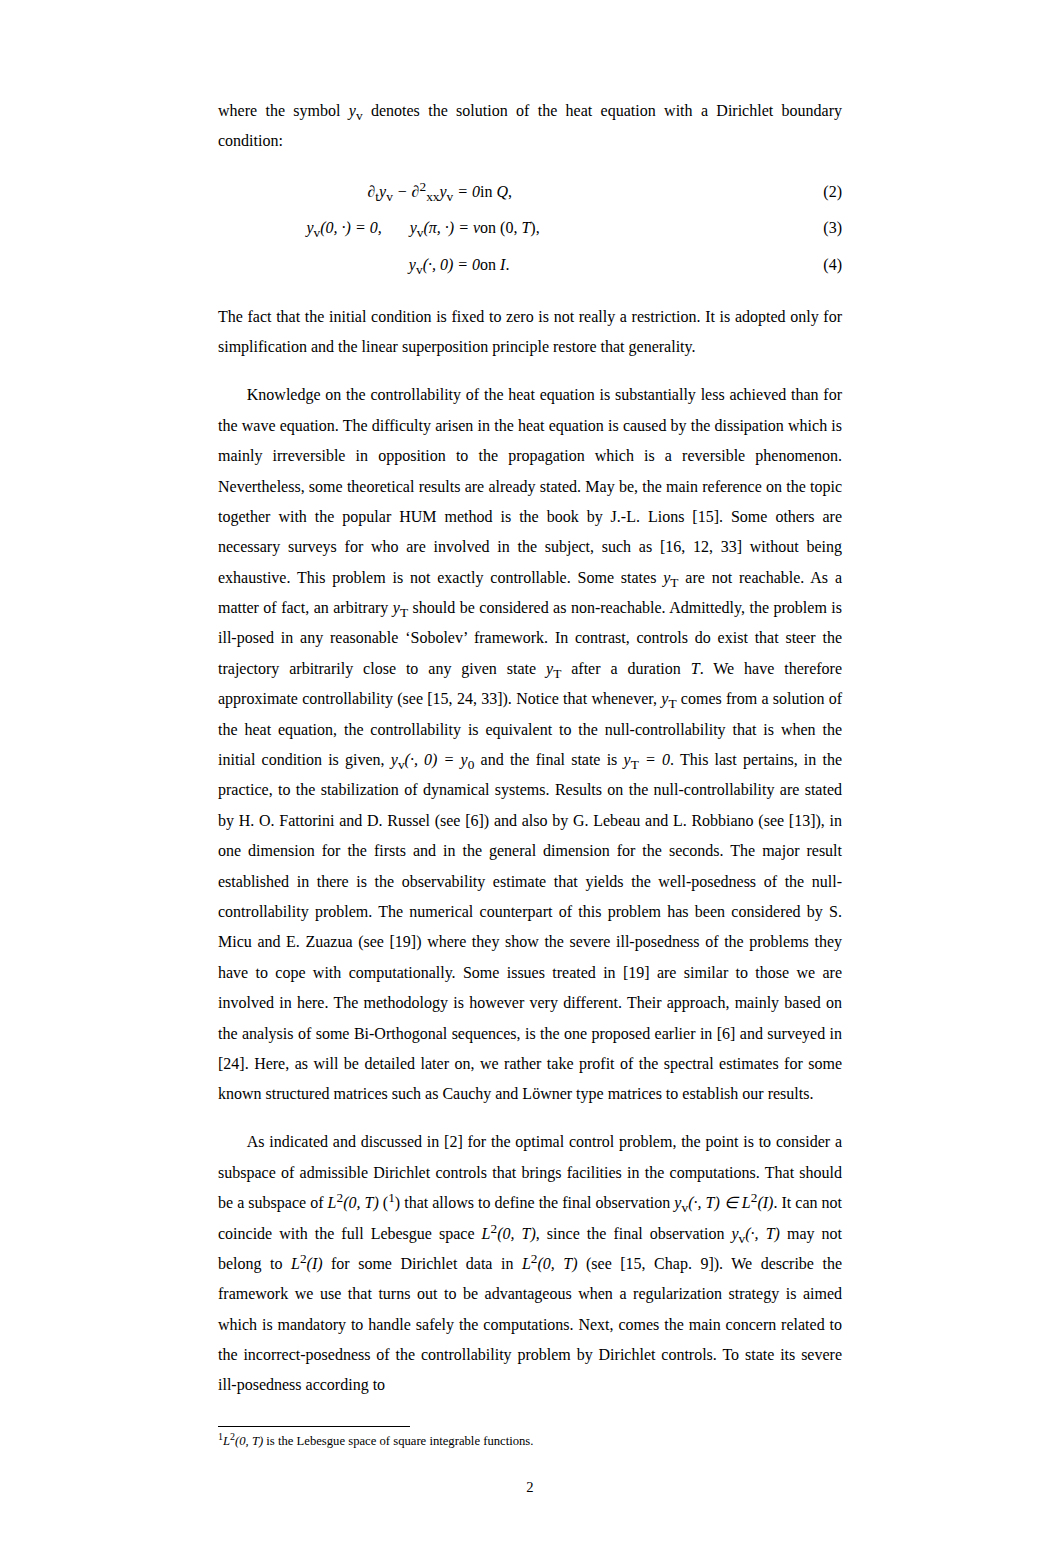where the symbol yv denotes the solution of the heat equation with a Dirichlet boundary condition:
| ∂ t y v − ∂ 2 xx y v = 0 | in Q , | (2) |
| y v (0, ·) = 0, y v (π, ·) = v | on (0, T ), | (3) |
| y v (·, 0) = 0 | on I . | (4) |
The fact that the initial condition is fixed to zero is not really a restriction. It is adopted only for simplification and the linear superposition principle restore that generality.
Knowledge on the controllability of the heat equation is substantially less achieved than for the wave equation. The difficulty arisen in the heat equation is caused by the dissipation which is mainly irreversible in opposition to the propagation which is a reversible phenomenon. Nevertheless, some theoretical results are already stated. May be, the main reference on the topic together with the popular HUM method is the book by J.-L. Lions [15]. Some others are necessary surveys for who are involved in the subject, such as [16, 12, 33] without being exhaustive. This problem is not exactly controllable. Some states yT are not reachable. As a matter of fact, an arbitrary yT should be considered as non-reachable. Admittedly, the problem is ill-posed in any reasonable ‘Sobolev’ framework. In contrast, controls do exist that steer the trajectory arbitrarily close to any given state yT after a duration T. We have therefore approximate controllability (see [15, 24, 33]). Notice that whenever, yT comes from a solution of the heat equation, the controllability is equivalent to the null-controllability that is when the initial condition is given, yv(·, 0) = y0 and the final state is yT = 0. This last pertains, in the practice, to the stabilization of dynamical systems. Results on the null-controllability are stated by H. O. Fattorini and D. Russel (see [6]) and also by G. Lebeau and L. Robbiano (see [13]), in one dimension for the firsts and in the general dimension for the seconds. The major result established in there is the observability estimate that yields the well-posedness of the null-controllability problem. The numerical counterpart of this problem has been considered by S. Micu and E. Zuazua (see [19]) where they show the severe ill-posedness of the problems they have to cope with computationally. Some issues treated in [19] are similar to those we are involved in here. The methodology is however very different. Their approach, mainly based on the analysis of some Bi-Orthogonal sequences, is the one proposed earlier in [6] and surveyed in [24]. Here, as will be detailed later on, we rather take profit of the spectral estimates for some known structured matrices such as Cauchy and Löwner type matrices to establish our results.
As indicated and discussed in [2] for the optimal control problem, the point is to consider a subspace of admissible Dirichlet controls that brings facilities in the computations. That should be a subspace of L2(0, T) (1) that allows to define the final observation yv(·, T) ∈ L2(I). It can not coincide with the full Lebesgue space L2(0, T), since the final observation yv(·, T) may not belong to L2(I) for some Dirichlet data in L2(0, T) (see [15, Chap. 9]). We describe the framework we use that turns out to be advantageous when a regularization strategy is aimed which is mandatory to handle safely the computations. Next, comes the main concern related to the incorrect-posedness of the controllability problem by Dirichlet controls. To state its severe ill-posedness according to
1L2(0, T) is the Lebesgue space of square integrable functions.
2